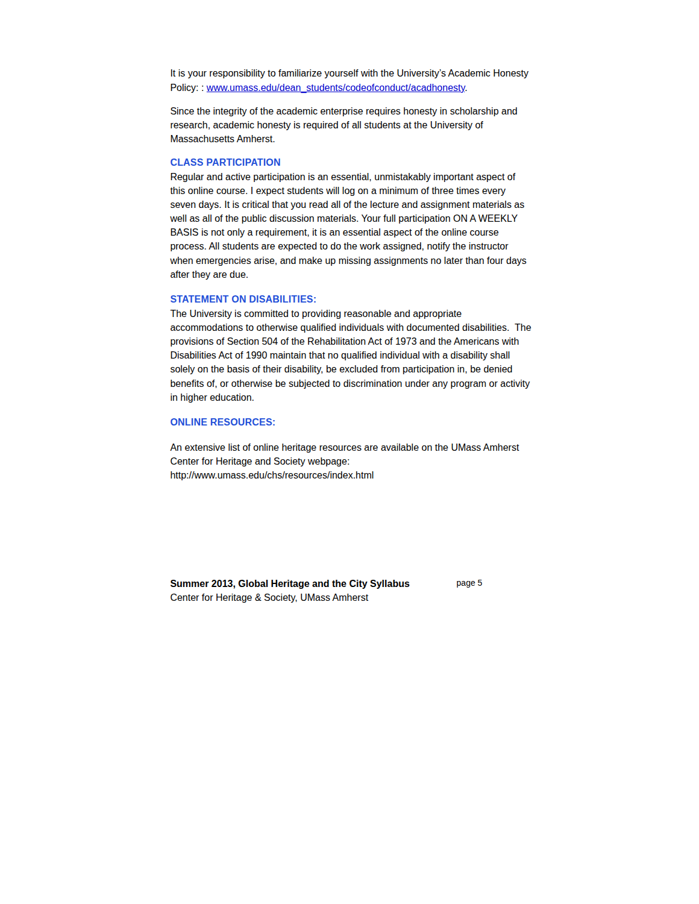It is your responsibility to familiarize yourself with the University’s Academic Honesty Policy: : www.umass.edu/dean_students/codeofconduct/acadhonesty.
Since the integrity of the academic enterprise requires honesty in scholarship and research, academic honesty is required of all students at the University of Massachusetts Amherst.
CLASS PARTICIPATION
Regular and active participation is an essential, unmistakably important aspect of this online course. I expect students will log on a minimum of three times every seven days. It is critical that you read all of the lecture and assignment materials as well as all of the public discussion materials. Your full participation ON A WEEKLY BASIS is not only a requirement, it is an essential aspect of the online course process. All students are expected to do the work assigned, notify the instructor when emergencies arise, and make up missing assignments no later than four days after they are due.
STATEMENT ON DISABILITIES:
The University is committed to providing reasonable and appropriate accommodations to otherwise qualified individuals with documented disabilities. The provisions of Section 504 of the Rehabilitation Act of 1973 and the Americans with Disabilities Act of 1990 maintain that no qualified individual with a disability shall solely on the basis of their disability, be excluded from participation in, be denied benefits of, or otherwise be subjected to discrimination under any program or activity in higher education.
ONLINE RESOURCES:
An extensive list of online heritage resources are available on the UMass Amherst Center for Heritage and Society webpage: http://www.umass.edu/chs/resources/index.html
Summer 2013, Global Heritage and the City Syllabus page 5 Center for Heritage & Society, UMass Amherst